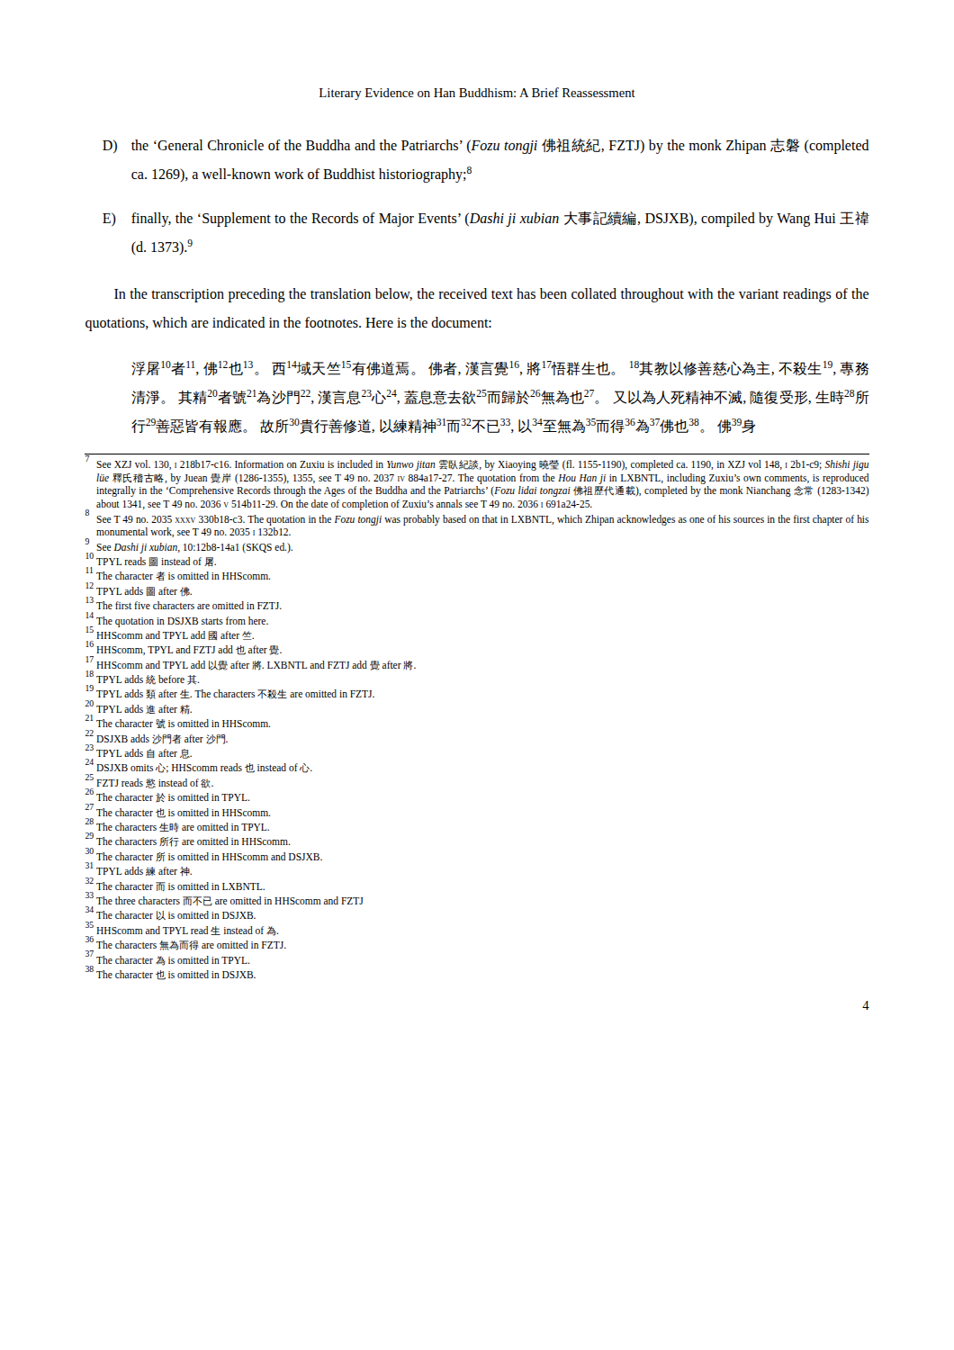Literary Evidence on Han Buddhism: A Brief Reassessment
D) the ‘General Chronicle of the Buddha and the Patriarchs’ (Fozu tongji 佛祖統紀, FZTJ) by the monk Zhipan 志磐 (completed ca. 1269), a well-known work of Buddhist historiography;8
E) finally, the ‘Supplement to the Records of Major Events’ (Dashi ji xubian 大事記續編, DSJXB), compiled by Wang Hui 王禕 (d. 1373).9
In the transcription preceding the translation below, the received text has been collated throughout with the variant readings of the quotations, which are indicated in the footnotes. Here is the document:
浮屠10者11, 佛12也13。 西14域天竺15有佛道焉。 佛者, 漢言覺16, 將17悟群生也。 18其教以修善慈心為主, 不殺生19, 專務清淨。 其精20者號21為沙門22, 漢言息23心24, 蓋息意去欲25而歸於26無為也27。 又以為人死精神不滅, 隨復受形, 生時28所行29善惡皆有報應。 故所30貴行善修道, 以練精神31而32不已33, 以34至無為35而得36為37佛也38。 佛39身
7 See XZJ vol. 130, i 218b17-c16. Information on Zuxiu is included in Yunwo jitan 雲臥紀談, by Xiaoying 曉瑩 (fl. 1155-1190), completed ca. 1190, in XZJ vol 148, i 2b1-c9; Shishi jigu lüe 釋氏稽古略, by Juean 覺岸 (1286-1355), 1355, see T 49 no. 2037 iv 884a17-27. The quotation from the Hou Han ji in LXBNTL, including Zuxiu’s own comments, is reproduced integrally in the ‘Comprehensive Records through the Ages of the Buddha and the Patriarchs’ (Fozu lidai tongzai 佛祖歷代通載), completed by the monk Nianchang 念常 (1283-1342) about 1341, see T 49 no. 2036 v 514b11-29. On the date of completion of Zuxiu’s annals see T 49 no. 2036 i 691a24-25.
8 See T 49 no. 2035 xxxv 330b18-c3. The quotation in the Fozu tongji was probably based on that in LXBNTL, which Zhipan acknowledges as one of his sources in the first chapter of his monumental work, see T 49 no. 2035 i 132b12.
9 See Dashi ji xubian, 10:12b8-14a1 (SKQS ed.).
10 TPYL reads 圖 instead of 屠.
11 The character 者 is omitted in HHScomm.
12 TPYL adds 圖 after 佛.
13 The first five characters are omitted in FZTJ.
14 The quotation in DSJXB starts from here.
15 HHScomm and TPYL add 國 after 竺.
16 HHScomm, TPYL and FZTJ add 也 after 覺.
17 HHScomm and TPYL add 以覺 after 將. LXBNTL and FZTJ add 覺 after 將.
18 TPYL adds 統 before 其.
19 TPYL adds 類 after 生. The characters 不殺生 are omitted in FZTJ.
20 TPYL adds 進 after 精.
21 The character 號 is omitted in HHScomm.
22 DSJXB adds 沙門者 after 沙門.
23 TPYL adds 自 after 息.
24 DSJXB omits 心; HHScomm reads 也 instead of 心.
25 FZTJ reads 慾 instead of 欲.
26 The character 於 is omitted in TPYL.
27 The character 也 is omitted in HHScomm.
28 The characters 生時 are omitted in TPYL.
29 The characters 所行 are omitted in HHScomm.
30 The character 所 is omitted in HHScomm and DSJXB.
31 TPYL adds 練 after 神.
32 The character 而 is omitted in LXBNTL.
33 The three characters 而不已 are omitted in HHScomm and FZTJ
34 The character 以 is omitted in DSJXB.
35 HHScomm and TPYL read 生 instead of 為.
36 The characters 無為而得 are omitted in FZTJ.
37 The character 為 is omitted in TPYL.
38 The character 也 is omitted in DSJXB.
4